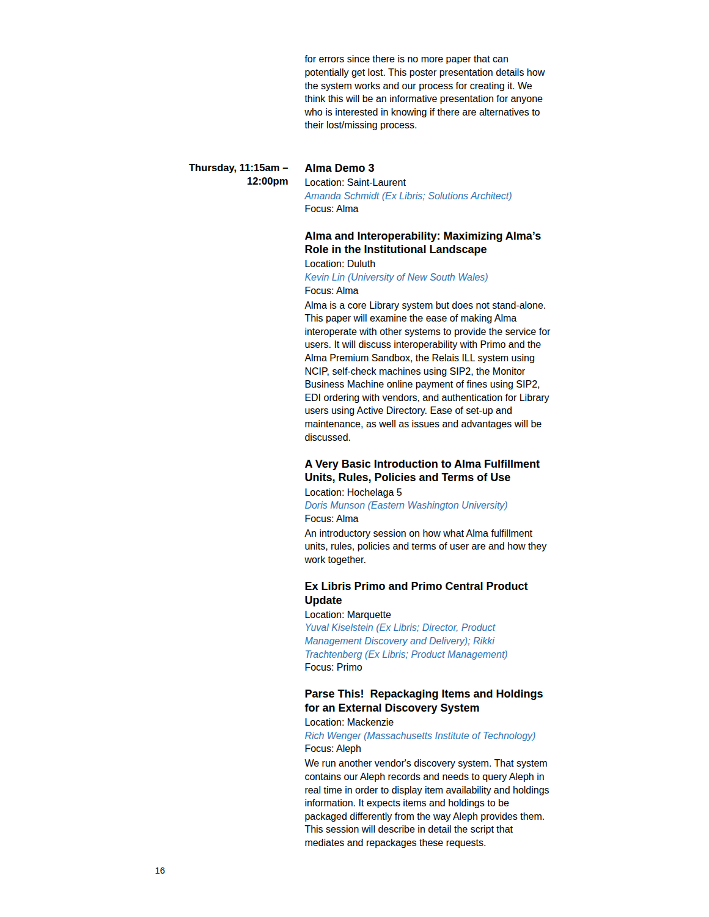for errors since there is no more paper that can potentially get lost. This poster presentation details how the system works and our process for creating it. We think this will be an informative presentation for anyone who is interested in knowing if there are alternatives to their lost/missing process.
Thursday, 11:15am – 12:00pm
Alma Demo 3
Location: Saint-Laurent
Amanda Schmidt (Ex Libris; Solutions Architect)
Focus: Alma
Alma and Interoperability: Maximizing Alma’s Role in the Institutional Landscape
Location: Duluth
Kevin Lin (University of New South Wales)
Focus: Alma
Alma is a core Library system but does not stand-alone. This paper will examine the ease of making Alma interoperate with other systems to provide the service for users. It will discuss interoperability with Primo and the Alma Premium Sandbox, the Relais ILL system using NCIP, self-check machines using SIP2, the Monitor Business Machine online payment of fines using SIP2, EDI ordering with vendors, and authentication for Library users using Active Directory. Ease of set-up and maintenance, as well as issues and advantages will be discussed.
A Very Basic Introduction to Alma Fulfillment Units, Rules, Policies and Terms of Use
Location: Hochelaga 5
Doris Munson (Eastern Washington University)
Focus: Alma
An introductory session on how what Alma fulfillment units, rules, policies and terms of user are and how they work together.
Ex Libris Primo and Primo Central Product Update
Location: Marquette
Yuval Kiselstein (Ex Libris; Director, Product Management Discovery and Delivery); Rikki Trachtenberg (Ex Libris; Product Management)
Focus: Primo
Parse This! Repackaging Items and Holdings for an External Discovery System
Location: Mackenzie
Rich Wenger (Massachusetts Institute of Technology)
Focus: Aleph
We run another vendor's discovery system. That system contains our Aleph records and needs to query Aleph in real time in order to display item availability and holdings information. It expects items and holdings to be packaged differently from the way Aleph provides them. This session will describe in detail the script that mediates and repackages these requests.
16